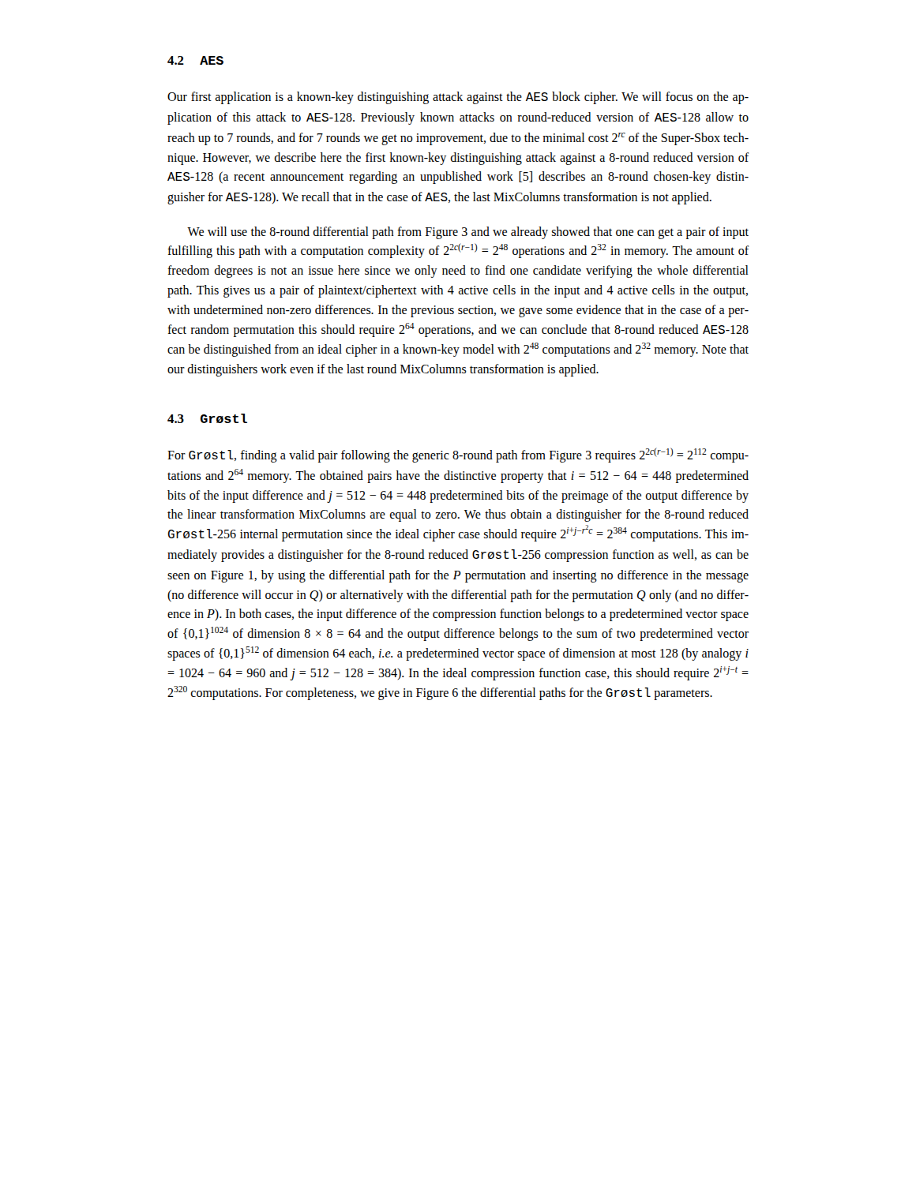4.2 AES
Our first application is a known-key distinguishing attack against the AES block cipher. We will focus on the application of this attack to AES-128. Previously known attacks on round-reduced version of AES-128 allow to reach up to 7 rounds, and for 7 rounds we get no improvement, due to the minimal cost 2rc of the Super-Sbox technique. However, we describe here the first known-key distinguishing attack against a 8-round reduced version of AES-128 (a recent announcement regarding an unpublished work [5] describes an 8-round chosen-key distinguisher for AES-128). We recall that in the case of AES, the last MixColumns transformation is not applied.
We will use the 8-round differential path from Figure 3 and we already showed that one can get a pair of input fulfilling this path with a computation complexity of 22c(r−1) = 248 operations and 232 in memory. The amount of freedom degrees is not an issue here since we only need to find one candidate verifying the whole differential path. This gives us a pair of plaintext/ciphertext with 4 active cells in the input and 4 active cells in the output, with undetermined non-zero differences. In the previous section, we gave some evidence that in the case of a perfect random permutation this should require 264 operations, and we can conclude that 8-round reduced AES-128 can be distinguished from an ideal cipher in a known-key model with 248 computations and 232 memory. Note that our distinguishers work even if the last round MixColumns transformation is applied.
4.3 Grøstl
For Grøstl, finding a valid pair following the generic 8-round path from Figure 3 requires 22c(r−1) = 2112 computations and 264 memory. The obtained pairs have the distinctive property that i = 512 − 64 = 448 predetermined bits of the input difference and j = 512 − 64 = 448 predetermined bits of the preimage of the output difference by the linear transformation MixColumns are equal to zero. We thus obtain a distinguisher for the 8-round reduced Grøstl-256 internal permutation since the ideal cipher case should require 2i+j−r2c = 2384 computations. This immediately provides a distinguisher for the 8-round reduced Grøstl-256 compression function as well, as can be seen on Figure 1, by using the differential path for the P permutation and inserting no difference in the message (no difference will occur in Q) or alternatively with the differential path for the permutation Q only (and no difference in P). In both cases, the input difference of the compression function belongs to a predetermined vector space of {0,1}1024 of dimension 8 × 8 = 64 and the output difference belongs to the sum of two predetermined vector spaces of {0,1}512 of dimension 64 each, i.e. a predetermined vector space of dimension at most 128 (by analogy i = 1024 − 64 = 960 and j = 512 − 128 = 384). In the ideal compression function case, this should require 2i+j−t = 2320 computations. For completeness, we give in Figure 6 the differential paths for the Grøstl parameters.